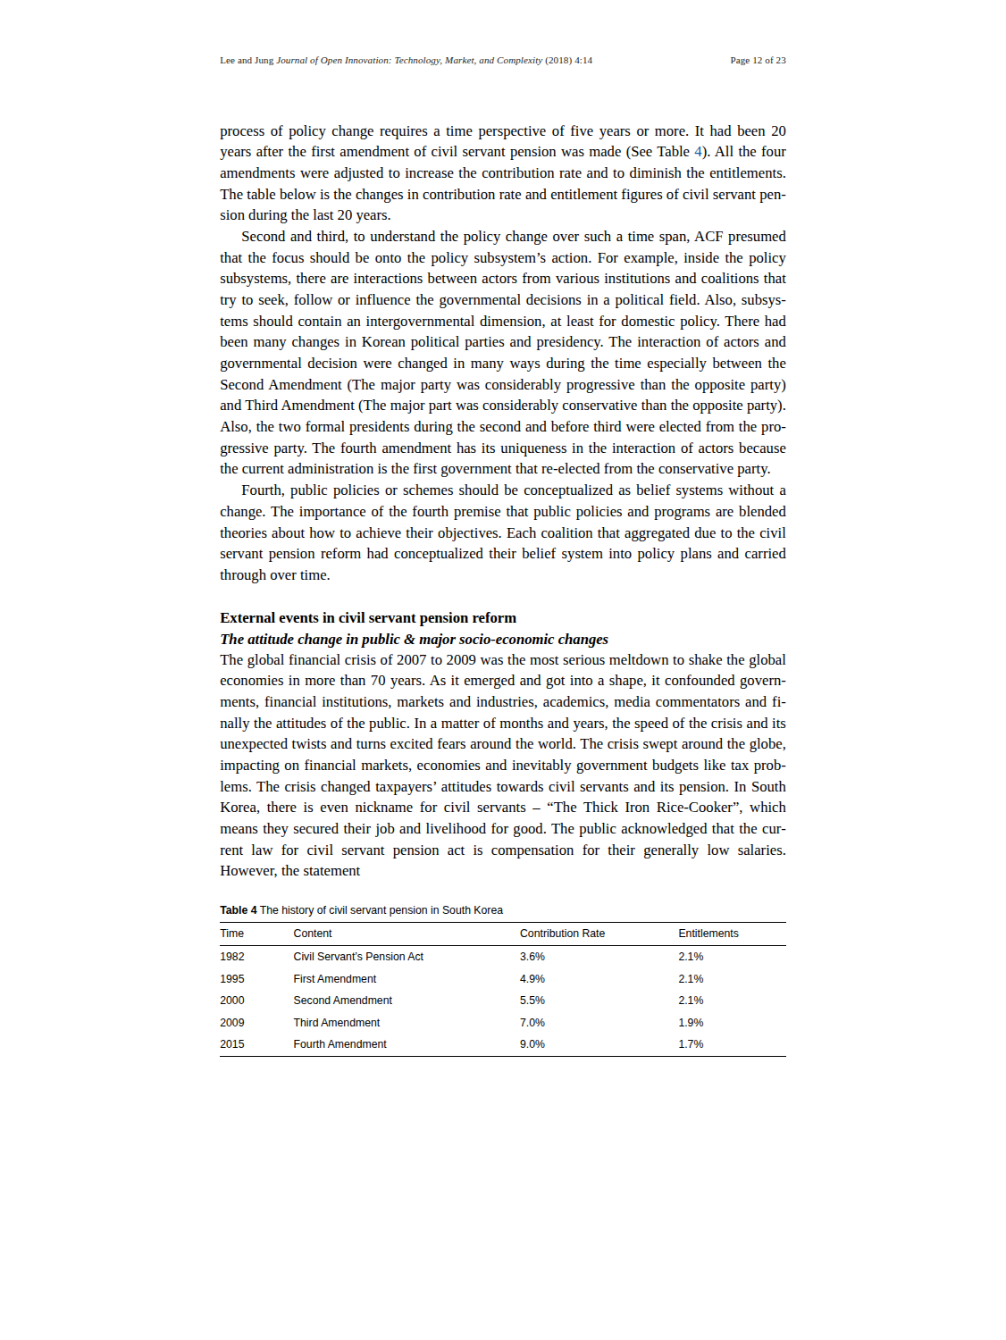Lee and Jung Journal of Open Innovation: Technology, Market, and Complexity (2018) 4:14
Page 12 of 23
process of policy change requires a time perspective of five years or more. It had been 20 years after the first amendment of civil servant pension was made (See Table 4). All the four amendments were adjusted to increase the contribution rate and to diminish the entitlements. The table below is the changes in contribution rate and entitlement figures of civil servant pension during the last 20 years.
Second and third, to understand the policy change over such a time span, ACF presumed that the focus should be onto the policy subsystem’s action. For example, inside the policy subsystems, there are interactions between actors from various institutions and coalitions that try to seek, follow or influence the governmental decisions in a political field. Also, subsystems should contain an intergovernmental dimension, at least for domestic policy. There had been many changes in Korean political parties and presidency. The interaction of actors and governmental decision were changed in many ways during the time especially between the Second Amendment (The major party was considerably progressive than the opposite party) and Third Amendment (The major part was considerably conservative than the opposite party). Also, the two formal presidents during the second and before third were elected from the progressive party. The fourth amendment has its uniqueness in the interaction of actors because the current administration is the first government that re-elected from the conservative party.
Fourth, public policies or schemes should be conceptualized as belief systems without a change. The importance of the fourth premise that public policies and programs are blended theories about how to achieve their objectives. Each coalition that aggregated due to the civil servant pension reform had conceptualized their belief system into policy plans and carried through over time.
External events in civil servant pension reform
The attitude change in public & major socio-economic changes
The global financial crisis of 2007 to 2009 was the most serious meltdown to shake the global economies in more than 70 years. As it emerged and got into a shape, it confounded governments, financial institutions, markets and industries, academics, media commentators and finally the attitudes of the public. In a matter of months and years, the speed of the crisis and its unexpected twists and turns excited fears around the world. The crisis swept around the globe, impacting on financial markets, economies and inevitably government budgets like tax problems. The crisis changed taxpayers’ attitudes towards civil servants and its pension. In South Korea, there is even nickname for civil servants – “The Thick Iron Rice-Cooker”, which means they secured their job and livelihood for good. The public acknowledged that the current law for civil servant pension act is compensation for their generally low salaries. However, the statement
Table 4 The history of civil servant pension in South Korea
| Time | Content | Contribution Rate | Entitlements |
| --- | --- | --- | --- |
| 1982 | Civil Servant’s Pension Act | 3.6% | 2.1% |
| 1995 | First Amendment | 4.9% | 2.1% |
| 2000 | Second Amendment | 5.5% | 2.1% |
| 2009 | Third Amendment | 7.0% | 1.9% |
| 2015 | Fourth Amendment | 9.0% | 1.7% |